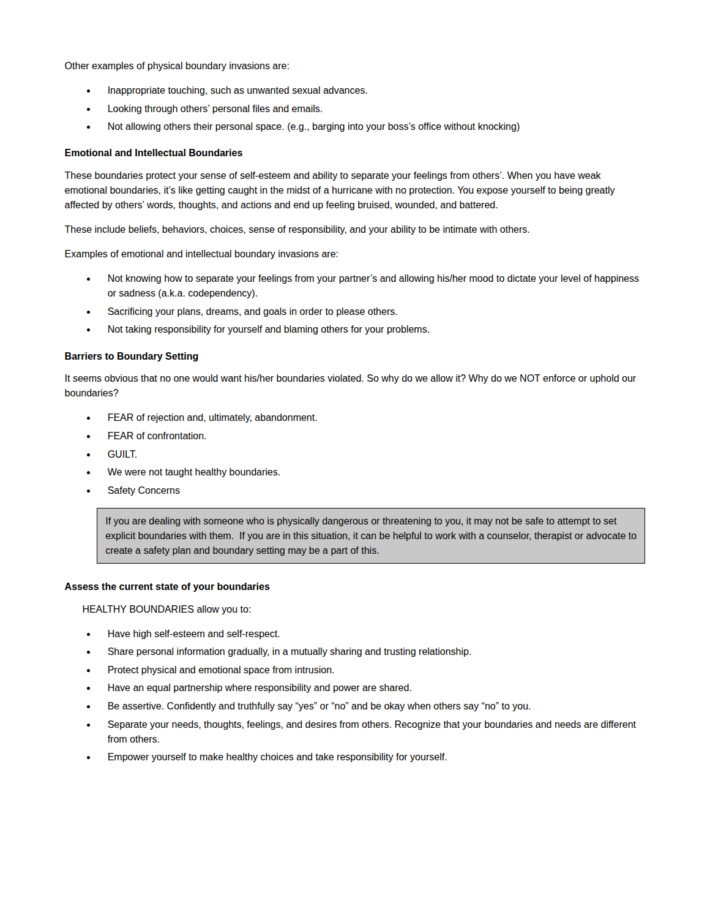Other examples of physical boundary invasions are:
Inappropriate touching, such as unwanted sexual advances.
Looking through others’ personal files and emails.
Not allowing others their personal space. (e.g., barging into your boss’s office without knocking)
Emotional and Intellectual Boundaries
These boundaries protect your sense of self-esteem and ability to separate your feelings from others’. When you have weak emotional boundaries, it’s like getting caught in the midst of a hurricane with no protection. You expose yourself to being greatly affected by others’ words, thoughts, and actions and end up feeling bruised, wounded, and battered.
These include beliefs, behaviors, choices, sense of responsibility, and your ability to be intimate with others.
Examples of emotional and intellectual boundary invasions are:
Not knowing how to separate your feelings from your partner’s and allowing his/her mood to dictate your level of happiness or sadness (a.k.a. codependency).
Sacrificing your plans, dreams, and goals in order to please others.
Not taking responsibility for yourself and blaming others for your problems.
Barriers to Boundary Setting
It seems obvious that no one would want his/her boundaries violated. So why do we allow it? Why do we NOT enforce or uphold our boundaries?
FEAR of rejection and, ultimately, abandonment.
FEAR of confrontation.
GUILT.
We were not taught healthy boundaries.
Safety Concerns
If you are dealing with someone who is physically dangerous or threatening to you, it may not be safe to attempt to set explicit boundaries with them. If you are in this situation, it can be helpful to work with a counselor, therapist or advocate to create a safety plan and boundary setting may be a part of this.
Assess the current state of your boundaries
HEALTHY BOUNDARIES allow you to:
Have high self-esteem and self-respect.
Share personal information gradually, in a mutually sharing and trusting relationship.
Protect physical and emotional space from intrusion.
Have an equal partnership where responsibility and power are shared.
Be assertive. Confidently and truthfully say “yes” or “no” and be okay when others say “no” to you.
Separate your needs, thoughts, feelings, and desires from others. Recognize that your boundaries and needs are different from others.
Empower yourself to make healthy choices and take responsibility for yourself.